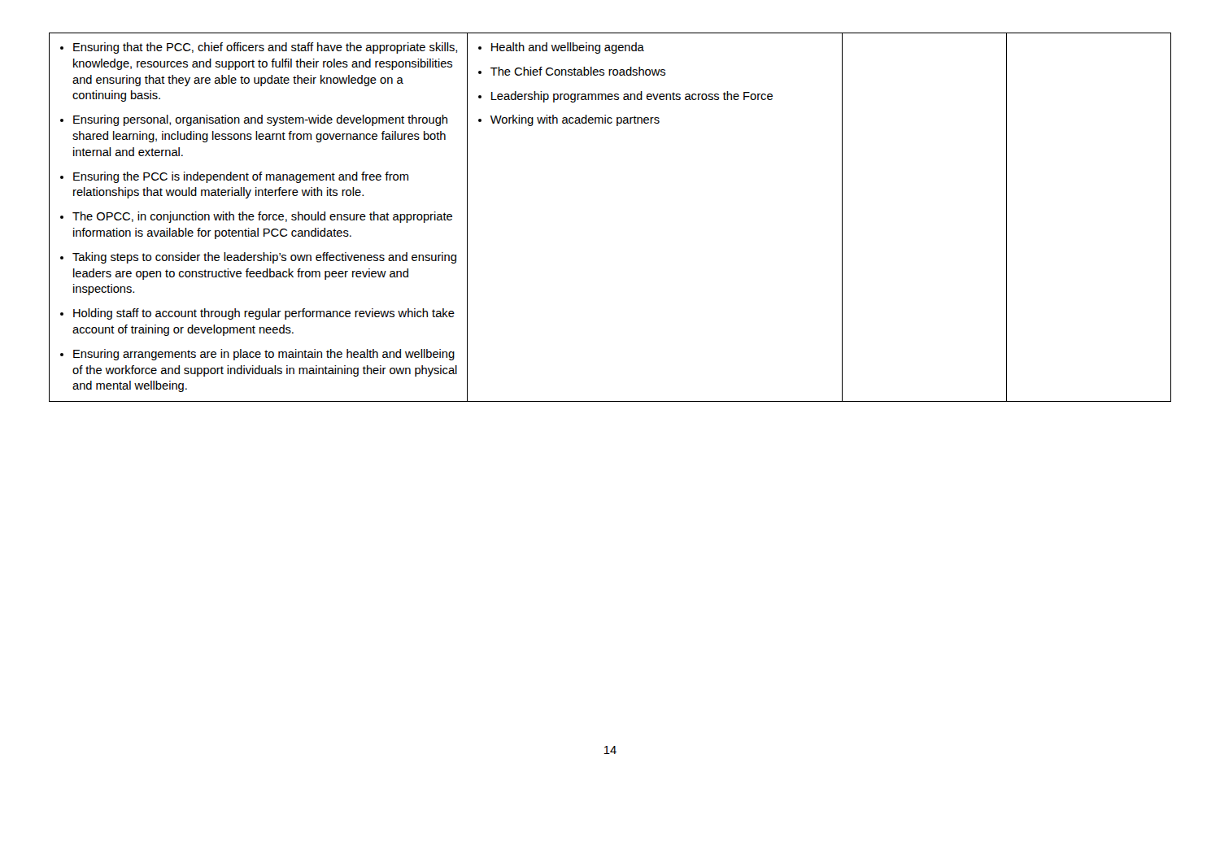| Ensuring that the PCC, chief officers and staff have the appropriate skills, knowledge, resources and support to fulfil their roles and responsibilities and ensuring that they are able to update their knowledge on a continuing basis. Ensuring personal, organisation and system-wide development through shared learning, including lessons learnt from governance failures both internal and external. Ensuring the PCC is independent of management and free from relationships that would materially interfere with its role. The OPCC, in conjunction with the force, should ensure that appropriate information is available for potential PCC candidates. Taking steps to consider the leadership’s own effectiveness and ensuring leaders are open to constructive feedback from peer review and inspections. Holding staff to account through regular performance reviews which take account of training or development needs. Ensuring arrangements are in place to maintain the health and wellbeing of the workforce and support individuals in maintaining their own physical and mental wellbeing. | Health and wellbeing agenda The Chief Constables roadshows Leadership programmes and events across the Force Working with academic partners | | |
14